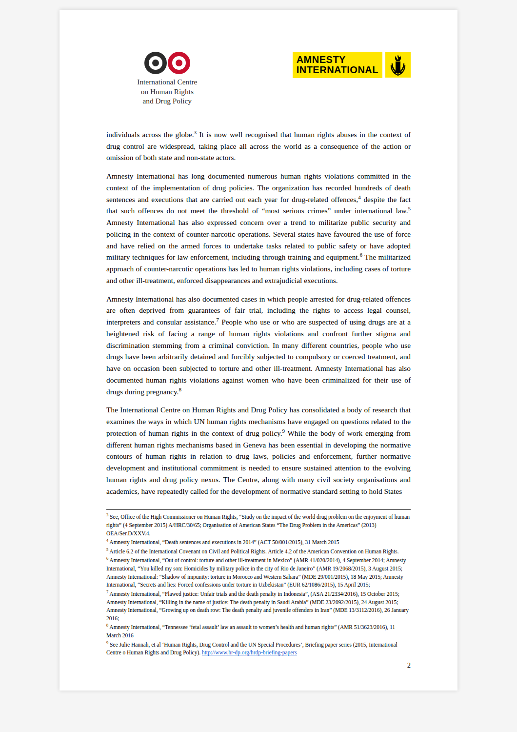International Centre
on Human Rights
and Drug Policy
AMNESTY
INTERNATIONAL
individuals across the globe.3 It is now well recognised that human rights abuses in the context of drug control are widespread, taking place all across the world as a consequence of the action or omission of both state and non-state actors.
Amnesty International has long documented numerous human rights violations committed in the context of the implementation of drug policies. The organization has recorded hundreds of death sentences and executions that are carried out each year for drug-related offences,4 despite the fact that such offences do not meet the threshold of “most serious crimes” under international law.5 Amnesty International has also expressed concern over a trend to militarize public security and policing in the context of counter-narcotic operations. Several states have favoured the use of force and have relied on the armed forces to undertake tasks related to public safety or have adopted military techniques for law enforcement, including through training and equipment.6 The militarized approach of counter-narcotic operations has led to human rights violations, including cases of torture and other ill-treatment, enforced disappearances and extrajudicial executions.
Amnesty International has also documented cases in which people arrested for drug-related offences are often deprived from guarantees of fair trial, including the rights to access legal counsel, interpreters and consular assistance.7 People who use or who are suspected of using drugs are at a heightened risk of facing a range of human rights violations and confront further stigma and discrimination stemming from a criminal conviction. In many different countries, people who use drugs have been arbitrarily detained and forcibly subjected to compulsory or coerced treatment, and have on occasion been subjected to torture and other ill-treatment. Amnesty International has also documented human rights violations against women who have been criminalized for their use of drugs during pregnancy.8
The International Centre on Human Rights and Drug Policy has consolidated a body of research that examines the ways in which UN human rights mechanisms have engaged on questions related to the protection of human rights in the context of drug policy.9 While the body of work emerging from different human rights mechanisms based in Geneva has been essential in developing the normative contours of human rights in relation to drug laws, policies and enforcement, further normative development and institutional commitment is needed to ensure sustained attention to the evolving human rights and drug policy nexus. The Centre, along with many civil society organisations and academics, have repeatedly called for the development of normative standard setting to hold States
3 See, Office of the High Commissioner on Human Rights, “Study on the impact of the world drug problem on the enjoyment of human rights” (4 September 2015) A/HRC/30/65; Organisation of American States “The Drug Problem in the Americas” (2013) OEA/Ser.D/XXV.4.
4 Amnesty International, “Death sentences and executions in 2014” (ACT 50/001/2015), 31 March 2015
5 Article 6.2 of the International Covenant on Civil and Political Rights. Article 4.2 of the American Convention on Human Rights.
6 Amnesty International, “Out of control: torture and other ill-treatment in Mexico” (AMR 41/020/2014), 4 September 2014; Amnesty International, “You killed my son: Homicides by military police in the city of Rio de Janeiro” (AMR 19/2068/2015), 3 August 2015; Amnesty International: “Shadow of impunity: torture in Morocco and Western Sahara” (MDE 29/001/2015), 18 May 2015; Amnesty International, “Secrets and lies: Forced confessions under torture in Uzbekistan” (EUR 62/1086/2015), 15 April 2015;
7 Amnesty International, “Flawed justice: Unfair trials and the death penalty in Indonesia”, (ASA 21/2334/2016), 15 October 2015; Amnesty International, “Killing in the name of justice: The death penalty in Saudi Arabia” (MDE 23/2092/2015), 24 August 2015; Amnesty International, “Growing up on death row: The death penalty and juvenile offenders in Iran” (MDE 13/3112/2016), 26 January 2016;
8 Amnesty International, “Tennessee ‘fetal assault’ law an assault to women’s health and human rights” (AMR 51/3623/2016), 11 March 2016
9 See Julie Hannah, et al ‘Human Rights, Drug Control and the UN Special Procedures’, Briefing paper series (2015, International Centre o Human Rights and Drug Policy). http://www.hr-dp.org/hrdp-briefing-papers
2